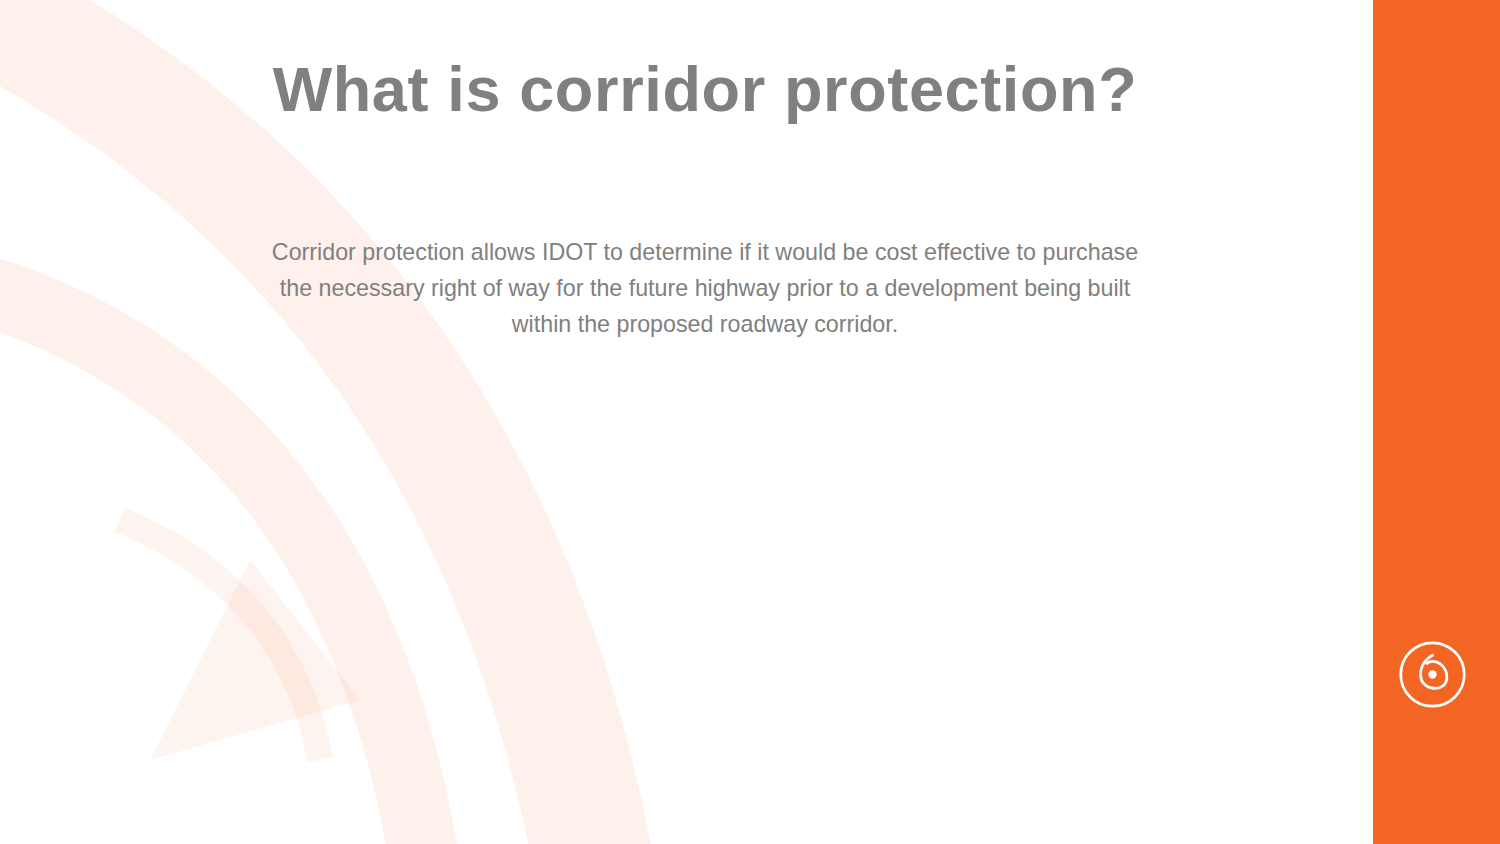What is corridor protection?
Corridor protection allows IDOT to determine if it would be cost effective to purchase the necessary right of way for the future highway prior to a development being built within the proposed roadway corridor.